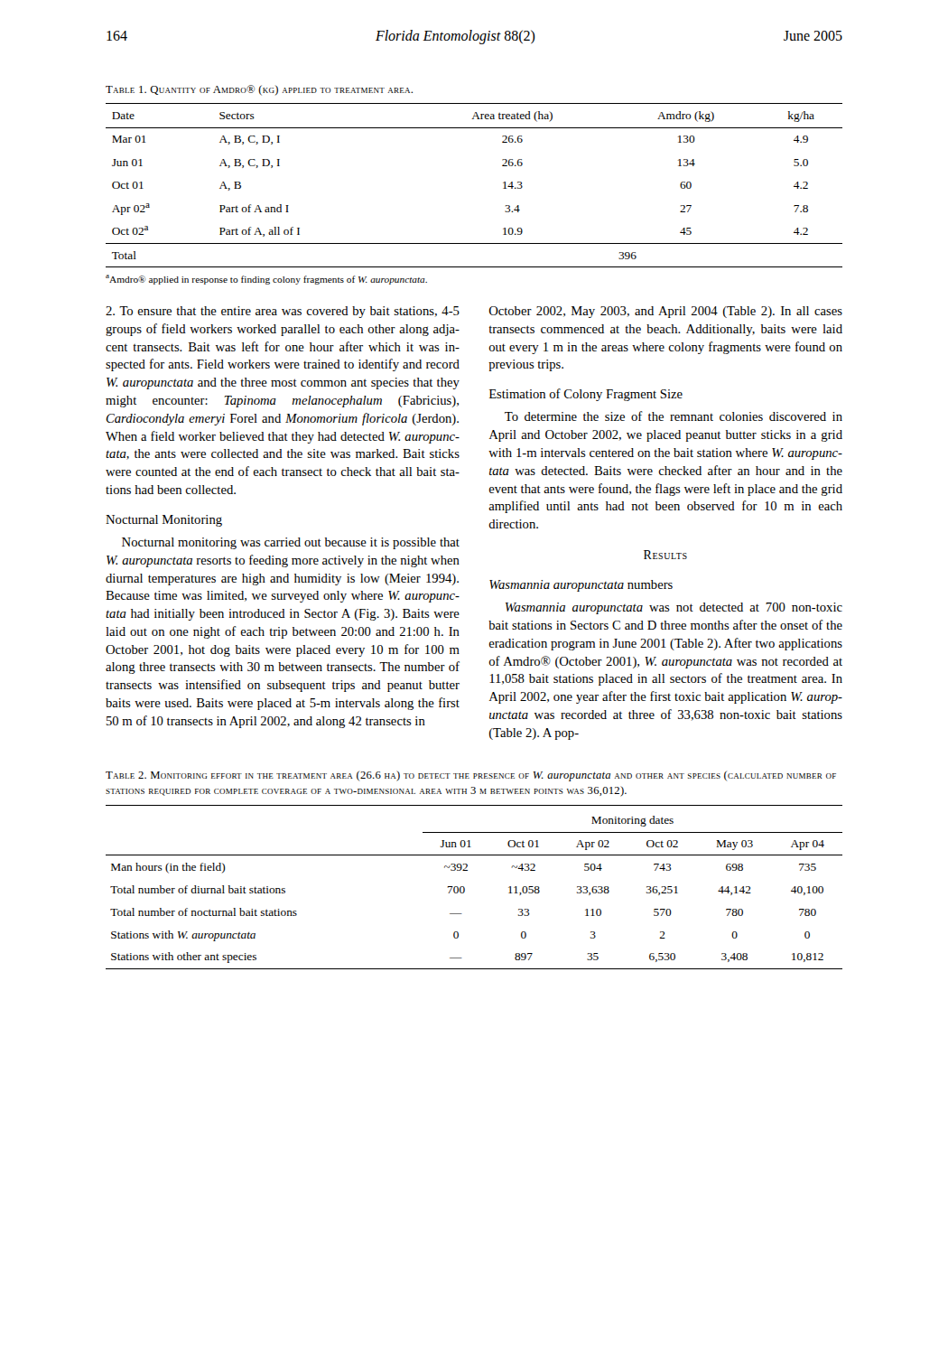164 Florida Entomologist 88(2) June 2005
Table 1. Quantity of Amdro® (kg) applied to treatment area.
| Date | Sectors | Area treated (ha) | Amdro (kg) | kg/ha |
| --- | --- | --- | --- | --- |
| Mar 01 | A, B, C, D, I | 26.6 | 130 | 4.9 |
| Jun 01 | A, B, C, D, I | 26.6 | 134 | 5.0 |
| Oct 01 | A, B | 14.3 | 60 | 4.2 |
| Apr 02 a | Part of A and I | 3.4 | 27 | 7.8 |
| Oct 02 a | Part of A, all of I | 10.9 | 45 | 4.2 |
| Total | | 396 |
aAmdro® applied in response to finding colony fragments of W. auropunctata.
2. To ensure that the entire area was covered by bait stations, 4-5 groups of field workers worked parallel to each other along adjacent transects. Bait was left for one hour after which it was inspected for ants. Field workers were trained to identify and record W. auropunctata and the three most common ant species that they might encounter: Tapinoma melanocephalum (Fabricius), Cardiocondyla emeryi Forel and Monomorium floricola (Jerdon). When a field worker believed that they had detected W. auropunctata, the ants were collected and the site was marked. Bait sticks were counted at the end of each transect to check that all bait stations had been collected.
Nocturnal Monitoring
Nocturnal monitoring was carried out because it is possible that W. auropunctata resorts to feeding more actively in the night when diurnal temperatures are high and humidity is low (Meier 1994). Because time was limited, we surveyed only where W. auropunctata had initially been introduced in Sector A (Fig. 3). Baits were laid out on one night of each trip between 20:00 and 21:00 h. In October 2001, hot dog baits were placed every 10 m for 100 m along three transects with 30 m between transects. The number of transects was intensified on subsequent trips and peanut butter baits were used. Baits were placed at 5-m intervals along the first 50 m of 10 transects in April 2002, and along 42 transects in
October 2002, May 2003, and April 2004 (Table 2). In all cases transects commenced at the beach. Additionally, baits were laid out every 1 m in the areas where colony fragments were found on previous trips.
Estimation of Colony Fragment Size
To determine the size of the remnant colonies discovered in April and October 2002, we placed peanut butter sticks in a grid with 1-m intervals centered on the bait station where W. auropunctata was detected. Baits were checked after an hour and in the event that ants were found, the flags were left in place and the grid amplified until ants had not been observed for 10 m in each direction.
Results
Wasmannia auropunctata numbers
Wasmannia auropunctata was not detected at 700 non-toxic bait stations in Sectors C and D three months after the onset of the eradication program in June 2001 (Table 2). After two applications of Amdro® (October 2001), W. auropunctata was not recorded at 11,058 bait stations placed in all sectors of the treatment area. In April 2002, one year after the first toxic bait application W. auropunctata was recorded at three of 33,638 non-toxic bait stations (Table 2). A pop-
Table 2. Monitoring effort in the treatment area (26.6 ha) to detect the presence of W. auropunctata and other ant species (calculated number of stations required for complete coverage of a two-dimensional area with 3 m between points was 36,012).
| | Monitoring dates |
| --- | --- |
| | Jun 01 | Oct 01 | Apr 02 | Oct 02 | May 03 | Apr 04 |
| Man hours (in the field) | ~392 | ~432 | 504 | 743 | 698 | 735 |
| Total number of diurnal bait stations | 700 | 11,058 | 33,638 | 36,251 | 44,142 | 40,100 |
| Total number of nocturnal bait stations | — | 33 | 110 | 570 | 780 | 780 |
| Stations with W. auropunctata | 0 | 0 | 3 | 2 | 0 | 0 |
| Stations with other ant species | — | 897 | 35 | 6,530 | 3,408 | 10,812 |